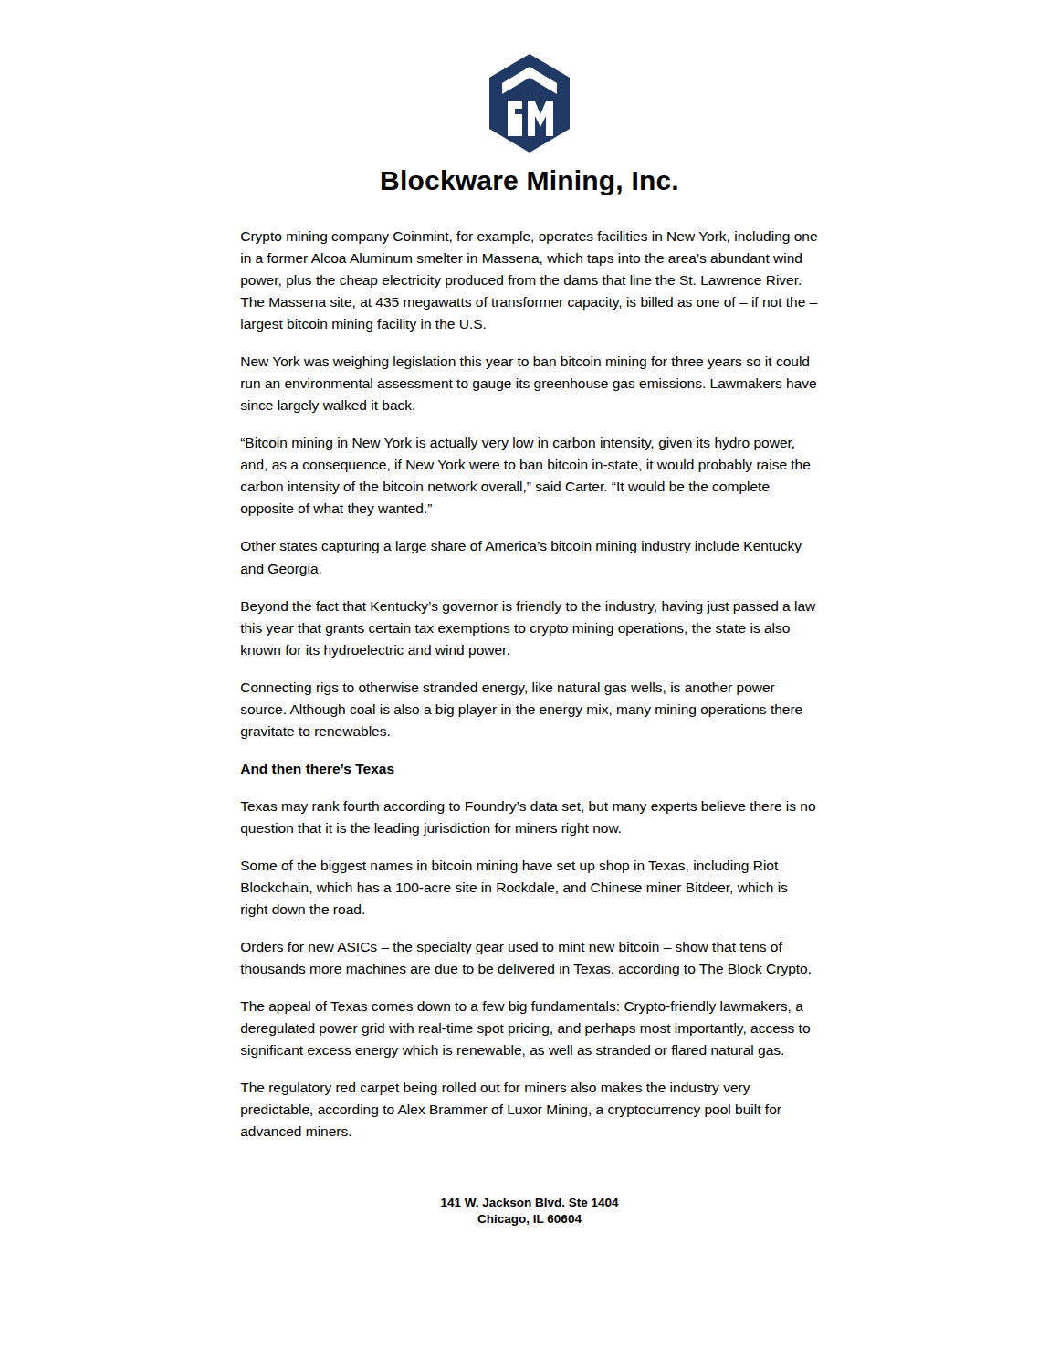Blockware Mining, Inc.
Crypto mining company Coinmint, for example, operates facilities in New York, including one in a former Alcoa Aluminum smelter in Massena, which taps into the area’s abundant wind power, plus the cheap electricity produced from the dams that line the St. Lawrence River. The Massena site, at 435 megawatts of transformer capacity, is billed as one of – if not the – largest bitcoin mining facility in the U.S.
New York was weighing legislation this year to ban bitcoin mining for three years so it could run an environmental assessment to gauge its greenhouse gas emissions. Lawmakers have since largely walked it back.
“Bitcoin mining in New York is actually very low in carbon intensity, given its hydro power, and, as a consequence, if New York were to ban bitcoin in-state, it would probably raise the carbon intensity of the bitcoin network overall,” said Carter. “It would be the complete opposite of what they wanted.”
Other states capturing a large share of America’s bitcoin mining industry include Kentucky and Georgia.
Beyond the fact that Kentucky’s governor is friendly to the industry, having just passed a law this year that grants certain tax exemptions to crypto mining operations, the state is also known for its hydroelectric and wind power.
Connecting rigs to otherwise stranded energy, like natural gas wells, is another power source. Although coal is also a big player in the energy mix, many mining operations there gravitate to renewables.
And then there’s Texas
Texas may rank fourth according to Foundry’s data set, but many experts believe there is no question that it is the leading jurisdiction for miners right now.
Some of the biggest names in bitcoin mining have set up shop in Texas, including Riot Blockchain, which has a 100-acre site in Rockdale, and Chinese miner Bitdeer, which is right down the road.
Orders for new ASICs – the specialty gear used to mint new bitcoin – show that tens of thousands more machines are due to be delivered in Texas, according to The Block Crypto.
The appeal of Texas comes down to a few big fundamentals: Crypto-friendly lawmakers, a deregulated power grid with real-time spot pricing, and perhaps most importantly, access to significant excess energy which is renewable, as well as stranded or flared natural gas.
The regulatory red carpet being rolled out for miners also makes the industry very predictable, according to Alex Brammer of Luxor Mining, a cryptocurrency pool built for advanced miners.
141 W. Jackson Blvd. Ste 1404
Chicago, IL 60604